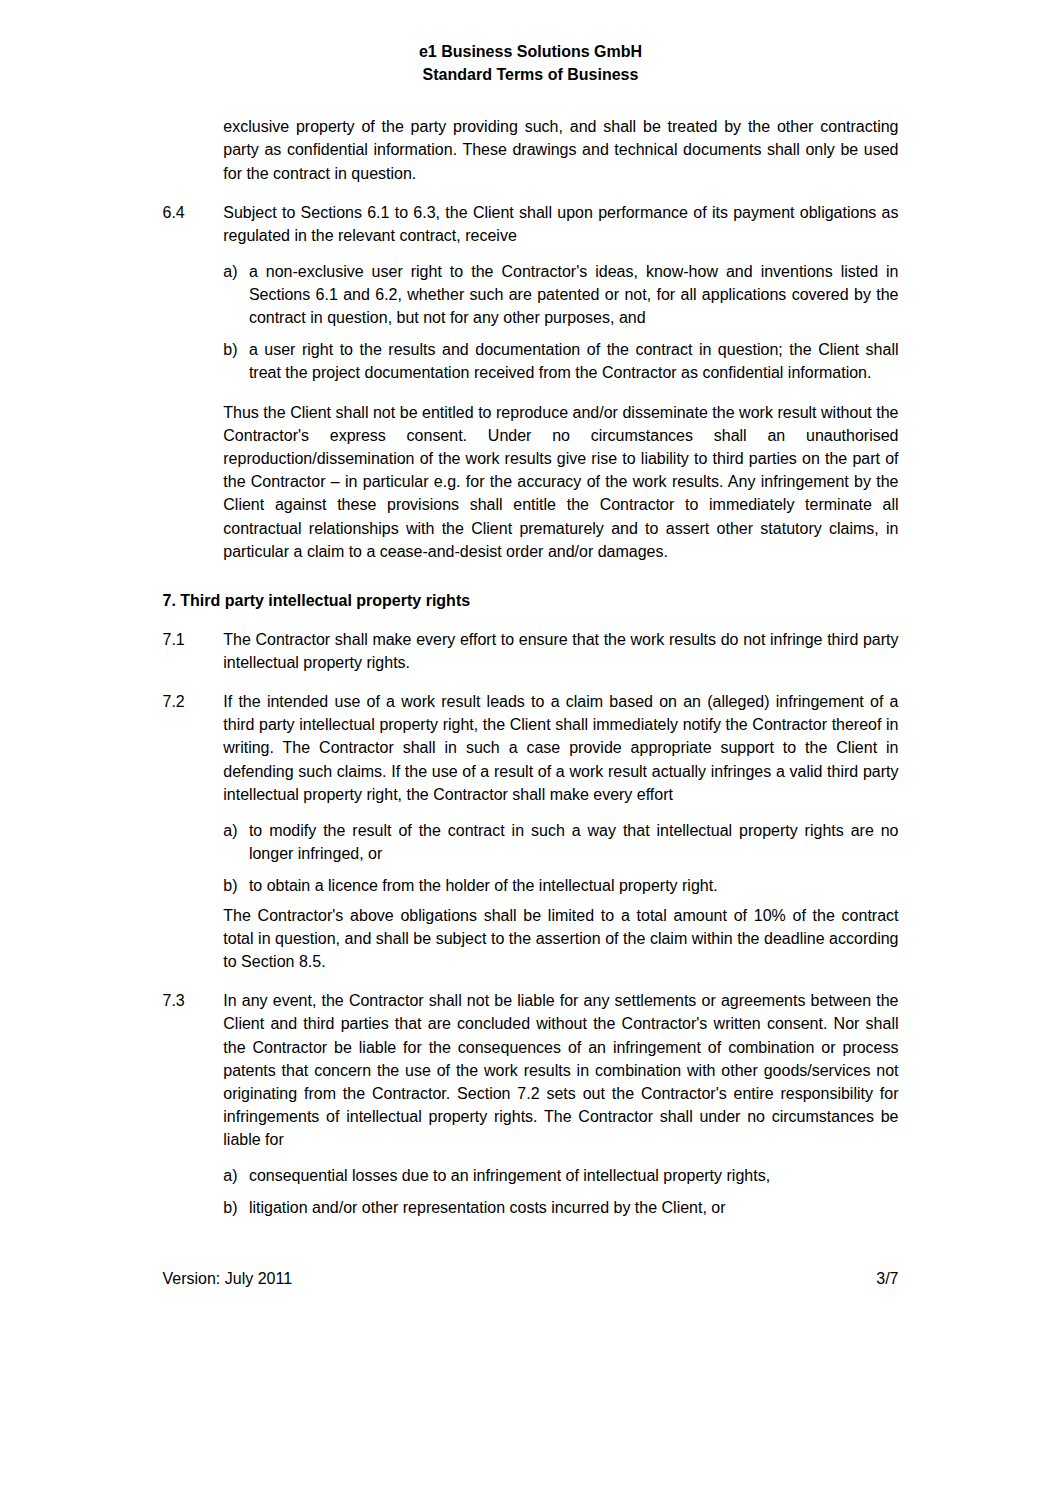e1 Business Solutions GmbH Standard Terms of Business
exclusive property of the party providing such, and shall be treated by the other contracting party as confidential information. These drawings and technical documents shall only be used for the contract in question.
6.4
Subject to Sections 6.1 to 6.3, the Client shall upon performance of its payment obligations as regulated in the relevant contract, receive
a) a non-exclusive user right to the Contractor's ideas, know-how and inventions listed in Sections 6.1 and 6.2, whether such are patented or not, for all applications covered by the contract in question, but not for any other purposes, and
b) a user right to the results and documentation of the contract in question; the Client shall treat the project documentation received from the Contractor as confidential information.
Thus the Client shall not be entitled to reproduce and/or disseminate the work result without the Contractor's express consent. Under no circumstances shall an unauthorised reproduction/dissemination of the work results give rise to liability to third parties on the part of the Contractor – in particular e.g. for the accuracy of the work results. Any infringement by the Client against these provisions shall entitle the Contractor to immediately terminate all contractual relationships with the Client prematurely and to assert other statutory claims, in particular a claim to a cease-and-desist order and/or damages.
7. Third party intellectual property rights
7.1
The Contractor shall make every effort to ensure that the work results do not infringe third party intellectual property rights.
7.2
If the intended use of a work result leads to a claim based on an (alleged) infringement of a third party intellectual property right, the Client shall immediately notify the Contractor thereof in writing. The Contractor shall in such a case provide appropriate support to the Client in defending such claims. If the use of a result of a work result actually infringes a valid third party intellectual property right, the Contractor shall make every effort
a) to modify the result of the contract in such a way that intellectual property rights are no longer infringed, or
b) to obtain a licence from the holder of the intellectual property right.
The Contractor's above obligations shall be limited to a total amount of 10% of the contract total in question, and shall be subject to the assertion of the claim within the deadline according to Section 8.5.
7.3
In any event, the Contractor shall not be liable for any settlements or agreements between the Client and third parties that are concluded without the Contractor's written consent. Nor shall the Contractor be liable for the consequences of an infringement of combination or process patents that concern the use of the work results in combination with other goods/services not originating from the Contractor. Section 7.2 sets out the Contractor's entire responsibility for infringements of intellectual property rights. The Contractor shall under no circumstances be liable for
a) consequential losses due to an infringement of intellectual property rights,
b) litigation and/or other representation costs incurred by the Client, or
Version: July 2011 3/7